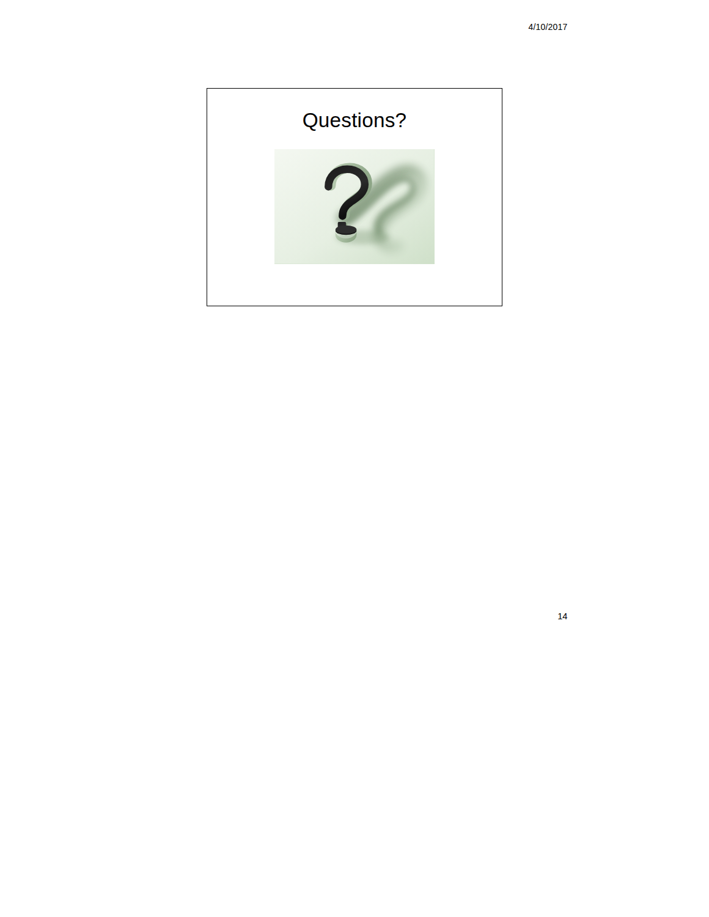4/10/2017
Questions?
14